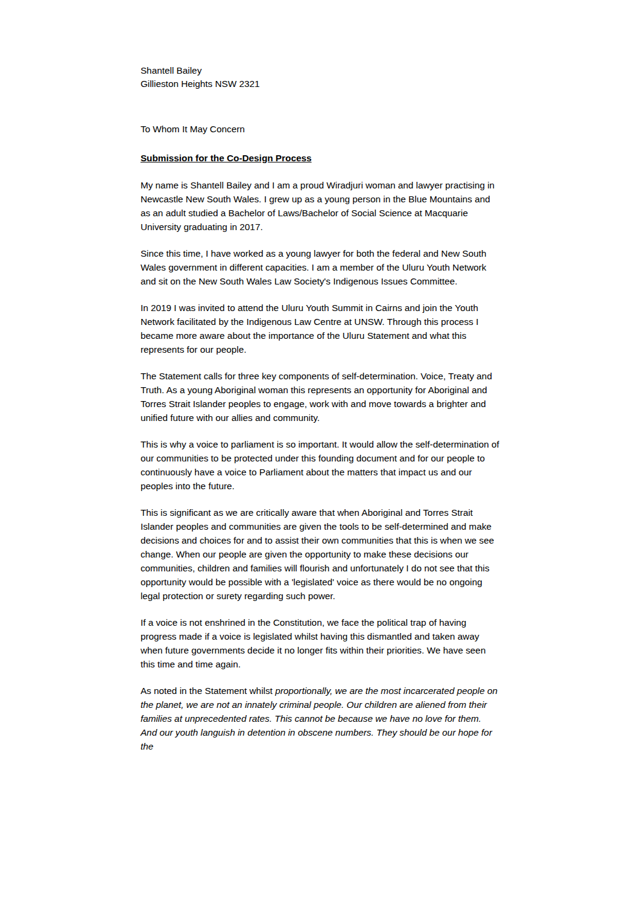Shantell Bailey
Gillieston Heights NSW 2321
To Whom It May Concern
Submission for the Co-Design Process
My name is Shantell Bailey and I am a proud Wiradjuri woman and lawyer practising in Newcastle New South Wales. I grew up as a young person in the Blue Mountains and as an adult studied a Bachelor of Laws/Bachelor of Social Science at Macquarie University graduating in 2017.
Since this time, I have worked as a young lawyer for both the federal and New South Wales government in different capacities. I am a member of the Uluru Youth Network and sit on the New South Wales Law Society's Indigenous Issues Committee.
In 2019 I was invited to attend the Uluru Youth Summit in Cairns and join the Youth Network facilitated by the Indigenous Law Centre at UNSW. Through this process I became more aware about the importance of the Uluru Statement and what this represents for our people.
The Statement calls for three key components of self-determination. Voice, Treaty and Truth. As a young Aboriginal woman this represents an opportunity for Aboriginal and Torres Strait Islander peoples to engage, work with and move towards a brighter and unified future with our allies and community.
This is why a voice to parliament is so important. It would allow the self-determination of our communities to be protected under this founding document and for our people to continuously have a voice to Parliament about the matters that impact us and our peoples into the future.
This is significant as we are critically aware that when Aboriginal and Torres Strait Islander peoples and communities are given the tools to be self-determined and make decisions and choices for and to assist their own communities that this is when we see change. When our people are given the opportunity to make these decisions our communities, children and families will flourish and unfortunately I do not see that this opportunity would be possible with a 'legislated' voice as there would be no ongoing legal protection or surety regarding such power.
If a voice is not enshrined in the Constitution, we face the political trap of having progress made if a voice is legislated whilst having this dismantled and taken away when future governments decide it no longer fits within their priorities. We have seen this time and time again.
As noted in the Statement whilst proportionally, we are the most incarcerated people on the planet, we are not an innately criminal people. Our children are aliened from their families at unprecedented rates. This cannot be because we have no love for them. And our youth languish in detention in obscene numbers. They should be our hope for the